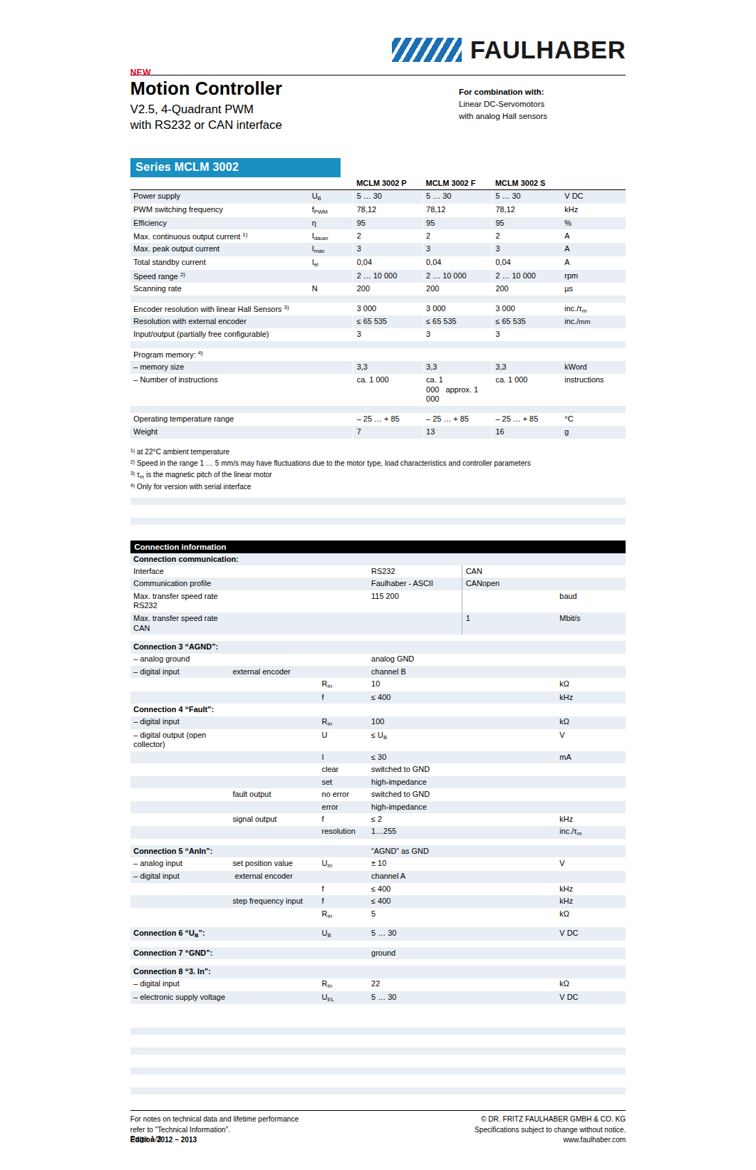FAULHABER
NEW
Motion Controller
V2.5, 4-Quadrant PWM
with RS232 or CAN interface
For combination with:
Linear DC-Servomotors
with analog Hall sensors
Series MCLM 3002
| | | MCLM 3002 P | MCLM 3002 F | MCLM 3002 S | |
| --- | --- | --- | --- | --- | --- |
| Power supply | U B | 5 … 30 | 5 … 30 | 5 … 30 | V DC |
| PWM switching frequency | f PWM | 78,12 | 78,12 | 78,12 | kHz |
| Efficiency | η | 95 | 95 | 95 | % |
| Max. continuous output current 1) | I dauer | 2 | 2 | 2 | A |
| Max. peak output current | I max | 3 | 3 | 3 | A |
| Total standby current | I el | 0,04 | 0,04 | 0,04 | A |
| Speed range 2) | | 2 … 10 000 | 2 … 10 000 | 2 … 10 000 | rpm |
| Scanning rate | N | 200 | 200 | 200 | µs |
| Encoder resolution with linear Hall Sensors 3) | | 3 000 | 3 000 | 3 000 | inc./τ m |
| Resolution with external encoder | | ≤ 65 535 | ≤ 65 535 | ≤ 65 535 | inc./ mm |
| Input/output (partially free configurable) | | 3 | 3 | 3 | |
| Program memory: 4) | | | | | |
| – memory size | | 3,3 | 3,3 | 3,3 | kWord |
| – Number of instructions | | ca. 1 000 | ca. 1 000 approx. 1 000 | ca. 1 000 | instructions |
| Operating temperature range | | – 25 … + 85 | – 25 … + 85 | – 25 … + 85 | °C |
| Weight | | 7 | 13 | 16 | g |
1) at 22°C ambient temperature
2) Speed in the range 1 … 5 mm/s may have fluctuations due to the motor type, load characteristics and controller parameters
3) τm is the magnetic pitch of the linear motor
4) Only for version with serial interface
Connection information
| Connection communication: | | | |
| Interface | | | RS232 | CAN | |
| Communication profile | | | Faulhaber - ASCII | CANopen | |
| Max. transfer speed rate RS232 | | | 115 200 | | baud |
| Max. transfer speed rate CAN | | | | 1 | Mbit/s |
| Connection 3 “AGND”: | | | |
| – analog ground | | | analog GND | | |
| – digital input | external encoder | | channel B | | |
| | | R In | 10 | | kΩ |
| | | f | ≤ 400 | | kHz |
| Connection 4 “Fault”: | | | |
| – digital input | | R In | 100 | | kΩ |
| – digital output (open collector) | | U | ≤ U B | | V |
| | | I | ≤ 30 | | mA |
| | | clear | switched to GND | | |
| | | set | high-impedance | | |
| | fault output | no error | switched to GND | | |
| | | error | high-impedance | | |
| | signal output | f | ≤ 2 | | kHz |
| | | resolution | 1…255 | | inc./τ m |
| Connection 5 “AnIn”: | “AGND” as GND | | |
| – analog input | set position value | U In | ± 10 | | V |
| – digital input | external encoder | | channel A | | |
| | | f | ≤ 400 | | kHz |
| | step frequency input | f | ≤ 400 | | kHz |
| | | R In | 5 | | kΩ |
| Connection 6 “U B ”: | U B | 5 … 30 | | V DC |
| Connection 7 “GND”: | ground | | |
| Connection 8 “3. In”: | | | |
| – digital input | | R In | 22 | | kΩ |
| – electronic supply voltage | | U EL | 5 … 30 | | V DC |
For notes on technical data and lifetime performance
refer to “Technical Information”.
Edition 2012 – 2013
© DR. FRITZ FAULHABER GMBH & CO. KG
Specifications subject to change without notice.
www.faulhaber.com
Page 1/3